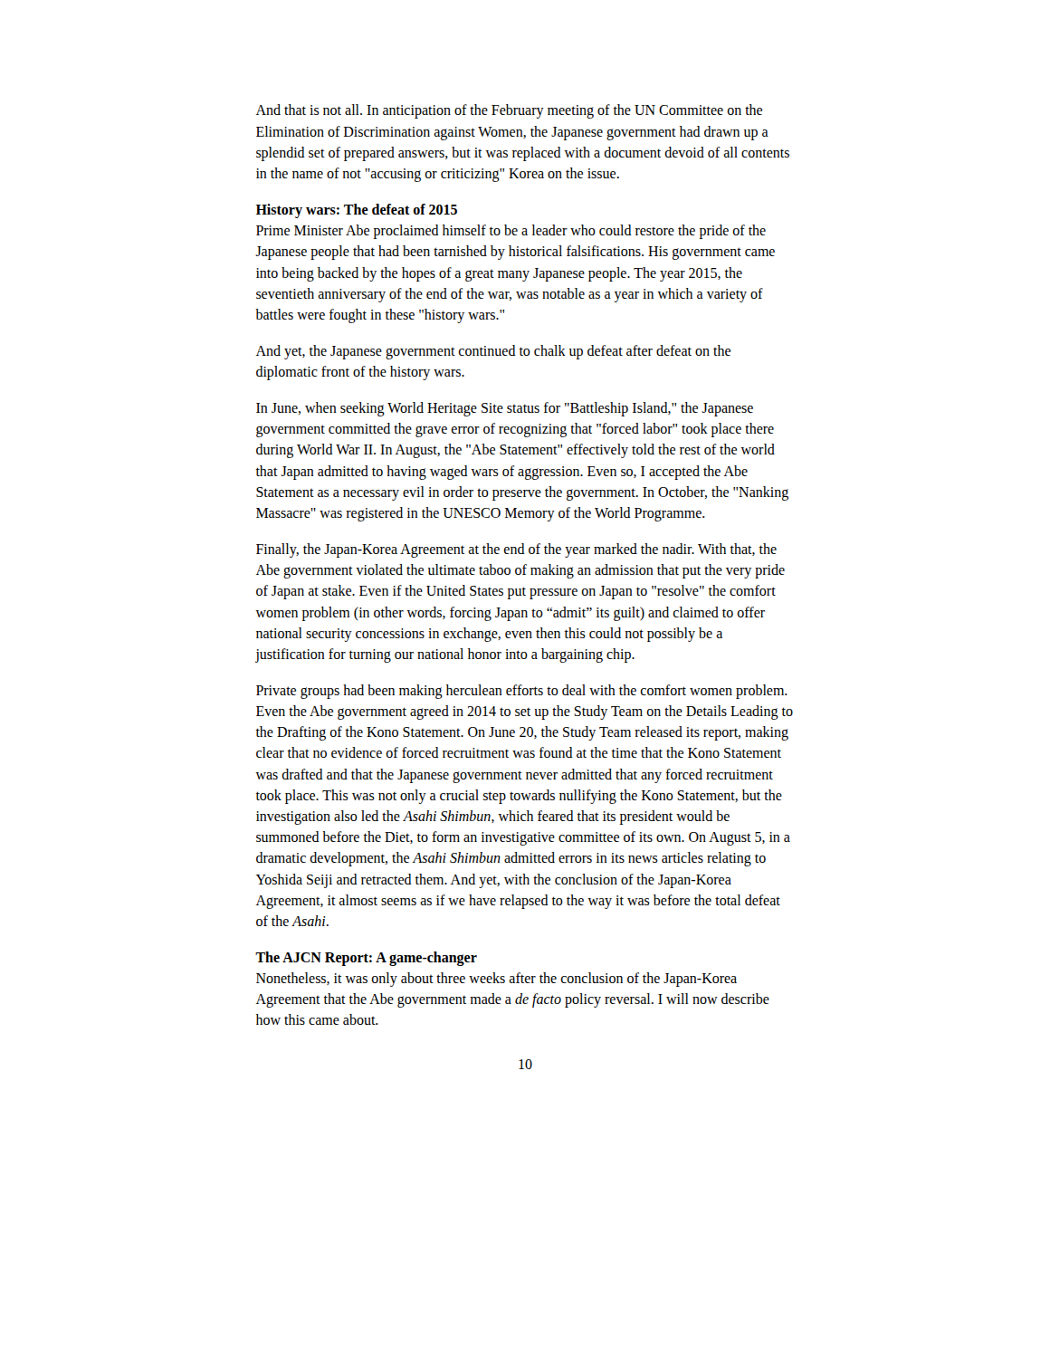And that is not all. In anticipation of the February meeting of the UN Committee on the Elimination of Discrimination against Women, the Japanese government had drawn up a splendid set of prepared answers, but it was replaced with a document devoid of all contents in the name of not "accusing or criticizing" Korea on the issue.
History wars: The defeat of 2015
Prime Minister Abe proclaimed himself to be a leader who could restore the pride of the Japanese people that had been tarnished by historical falsifications. His government came into being backed by the hopes of a great many Japanese people. The year 2015, the seventieth anniversary of the end of the war, was notable as a year in which a variety of battles were fought in these "history wars."
And yet, the Japanese government continued to chalk up defeat after defeat on the diplomatic front of the history wars.
In June, when seeking World Heritage Site status for "Battleship Island," the Japanese government committed the grave error of recognizing that "forced labor" took place there during World War II. In August, the "Abe Statement" effectively told the rest of the world that Japan admitted to having waged wars of aggression. Even so, I accepted the Abe Statement as a necessary evil in order to preserve the government. In October, the "Nanking Massacre" was registered in the UNESCO Memory of the World Programme.
Finally, the Japan-Korea Agreement at the end of the year marked the nadir. With that, the Abe government violated the ultimate taboo of making an admission that put the very pride of Japan at stake. Even if the United States put pressure on Japan to "resolve" the comfort women problem (in other words, forcing Japan to “admit” its guilt) and claimed to offer national security concessions in exchange, even then this could not possibly be a justification for turning our national honor into a bargaining chip.
Private groups had been making herculean efforts to deal with the comfort women problem. Even the Abe government agreed in 2014 to set up the Study Team on the Details Leading to the Drafting of the Kono Statement. On June 20, the Study Team released its report, making clear that no evidence of forced recruitment was found at the time that the Kono Statement was drafted and that the Japanese government never admitted that any forced recruitment took place. This was not only a crucial step towards nullifying the Kono Statement, but the investigation also led the Asahi Shimbun, which feared that its president would be summoned before the Diet, to form an investigative committee of its own. On August 5, in a dramatic development, the Asahi Shimbun admitted errors in its news articles relating to Yoshida Seiji and retracted them. And yet, with the conclusion of the Japan-Korea Agreement, it almost seems as if we have relapsed to the way it was before the total defeat of the Asahi.
The AJCN Report: A game-changer
Nonetheless, it was only about three weeks after the conclusion of the Japan-Korea Agreement that the Abe government made a de facto policy reversal. I will now describe how this came about.
10